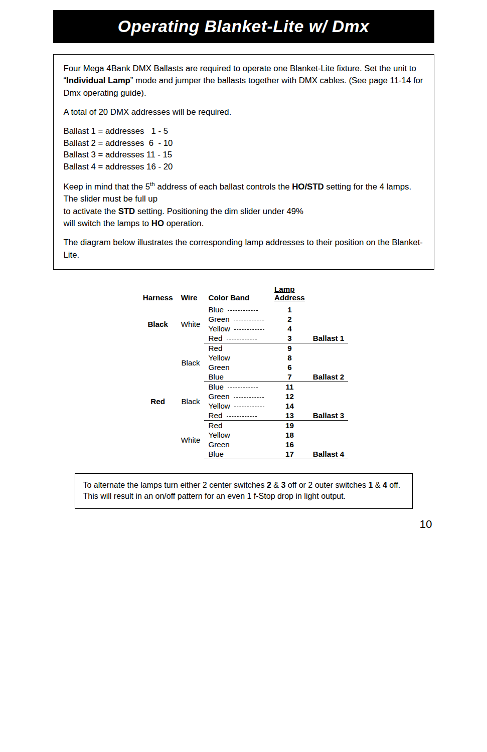Operating Blanket-Lite w/ Dmx
Four Mega 4Bank DMX Ballasts are required to operate one Blanket-Lite fixture. Set the unit to “Individual Lamp” mode and jumper the ballasts together with DMX cables. (See page 11-14 for Dmx operating guide).
A total of 20 DMX addresses will be required.
Ballast 1 = addresses 1 - 5
Ballast 2 = addresses 6 - 10
Ballast 3 = addresses 11 - 15
Ballast 4 = addresses 16 - 20
Keep in mind that the 5th address of each ballast controls the HO/STD setting for the 4 lamps. The slider must be full up
to activate the STD setting. Positioning the dim slider under 49%
will switch the lamps to HO operation.
The diagram below illustrates the corresponding lamp addresses to their position on the Blanket-Lite.
| Harness | Wire | Color Band | Lamp Address | |
| --- | --- | --- | --- | --- |
| Black | White | Blue | 1 | |
| Green | 2 | |
| Yellow | 4 | |
| Red | 3 | Ballast 1 |
| | Black | Red | 9 | |
| Yellow | 8 | |
| Green | 6 | |
| Blue | 7 | Ballast 2 |
| Red | Black | Blue | 11 | |
| Green | 12 | |
| Yellow | 14 | |
| Red | 13 | Ballast 3 |
| | White | Red | 19 | |
| Yellow | 18 | |
| Green | 16 | |
| Blue | 17 | Ballast 4 |
To alternate the lamps turn either 2 center switches 2 & 3 off or 2 outer switches 1 & 4 off. This will result in an on/off pattern for an even 1 f-Stop drop in light output.
10